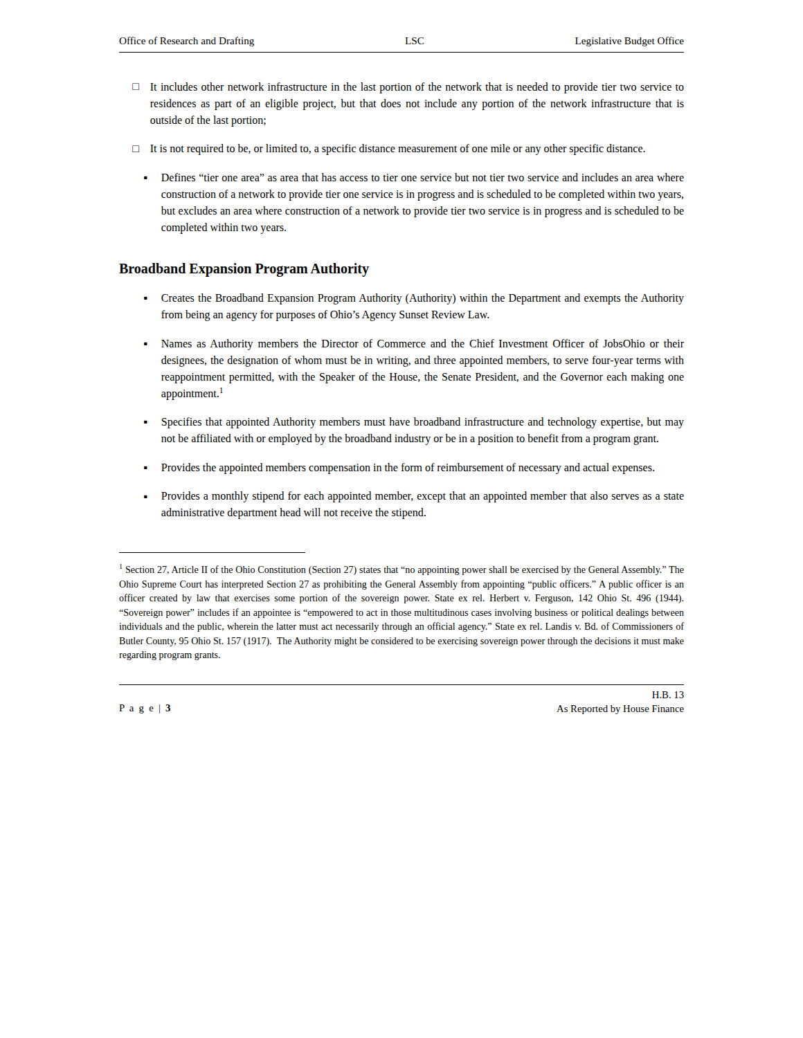Office of Research and Drafting
LSC
Legislative Budget Office
It includes other network infrastructure in the last portion of the network that is needed to provide tier two service to residences as part of an eligible project, but that does not include any portion of the network infrastructure that is outside of the last portion;
It is not required to be, or limited to, a specific distance measurement of one mile or any other specific distance.
Defines “tier one area” as area that has access to tier one service but not tier two service and includes an area where construction of a network to provide tier one service is in progress and is scheduled to be completed within two years, but excludes an area where construction of a network to provide tier two service is in progress and is scheduled to be completed within two years.
Broadband Expansion Program Authority
Creates the Broadband Expansion Program Authority (Authority) within the Department and exempts the Authority from being an agency for purposes of Ohio’s Agency Sunset Review Law.
Names as Authority members the Director of Commerce and the Chief Investment Officer of JobsOhio or their designees, the designation of whom must be in writing, and three appointed members, to serve four-year terms with reappointment permitted, with the Speaker of the House, the Senate President, and the Governor each making one appointment.1
Specifies that appointed Authority members must have broadband infrastructure and technology expertise, but may not be affiliated with or employed by the broadband industry or be in a position to benefit from a program grant.
Provides the appointed members compensation in the form of reimbursement of necessary and actual expenses.
Provides a monthly stipend for each appointed member, except that an appointed member that also serves as a state administrative department head will not receive the stipend.
1 Section 27, Article II of the Ohio Constitution (Section 27) states that “no appointing power shall be exercised by the General Assembly.” The Ohio Supreme Court has interpreted Section 27 as prohibiting the General Assembly from appointing “public officers.” A public officer is an officer created by law that exercises some portion of the sovereign power. State ex rel. Herbert v. Ferguson, 142 Ohio St. 496 (1944). “Sovereign power” includes if an appointee is “empowered to act in those multitudinous cases involving business or political dealings between individuals and the public, wherein the latter must act necessarily through an official agency.” State ex rel. Landis v. Bd. of Commissioners of Butler County, 95 Ohio St. 157 (1917). The Authority might be considered to be exercising sovereign power through the decisions it must make regarding program grants.
P a g e | 3
H.B. 13
As Reported by House Finance